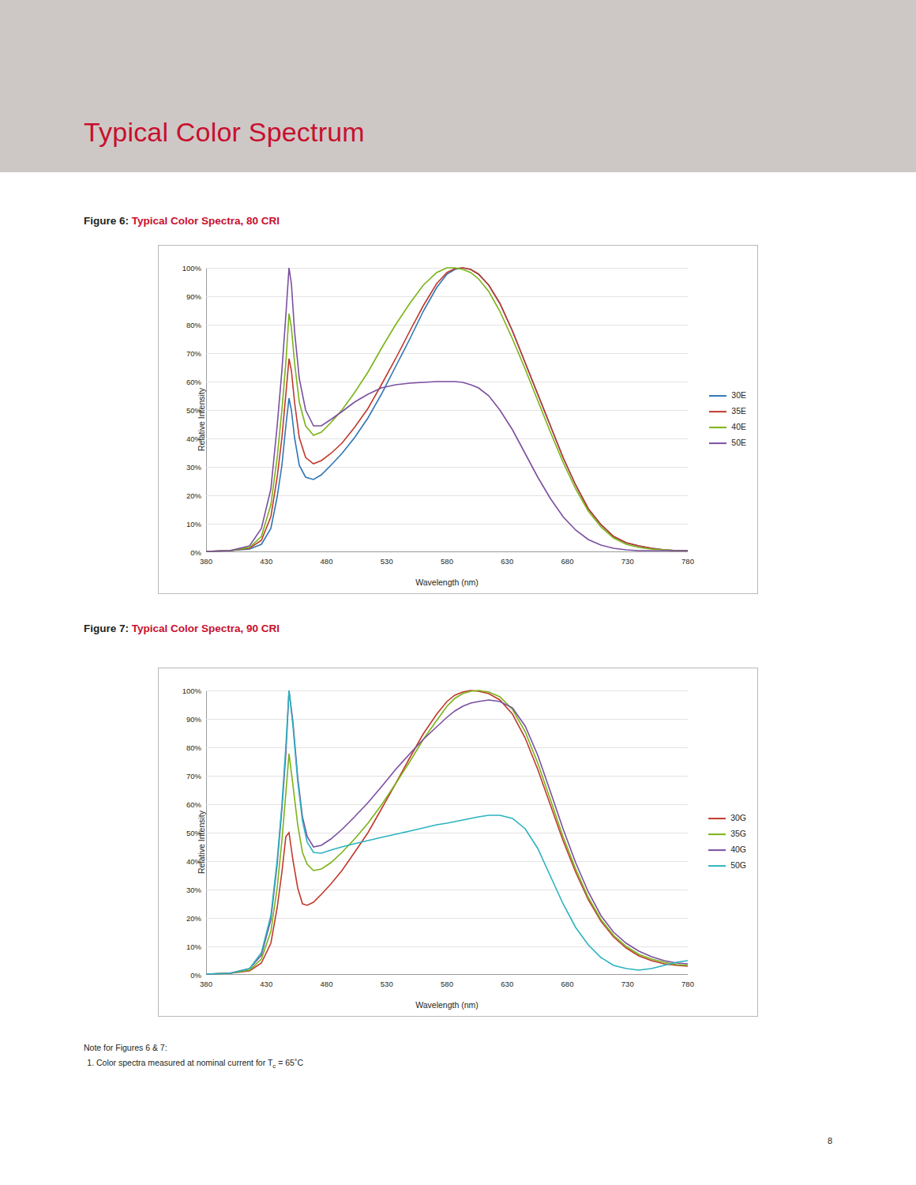Typical Color Spectrum
Figure 6: Typical Color Spectra, 80 CRI
Relative Intensity
100%
90%
80%
70%
60%
50%
40%
30%
20%
10%
0%
380
430
480
530
580
630
680
730
780
Wavelength (nm)
30E
35E
40E
50E
Figure 7: Typical Color Spectra, 90 CRI
Relative Intensity
100%
90%
80%
70%
60%
50%
40%
30%
20%
10%
0%
380
430
480
530
580
630
680
730
780
Wavelength (nm)
30G
35G
40G
50G
Note for Figures 6 & 7:
Color spectra measured at nominal current for Tc = 65˚C
8